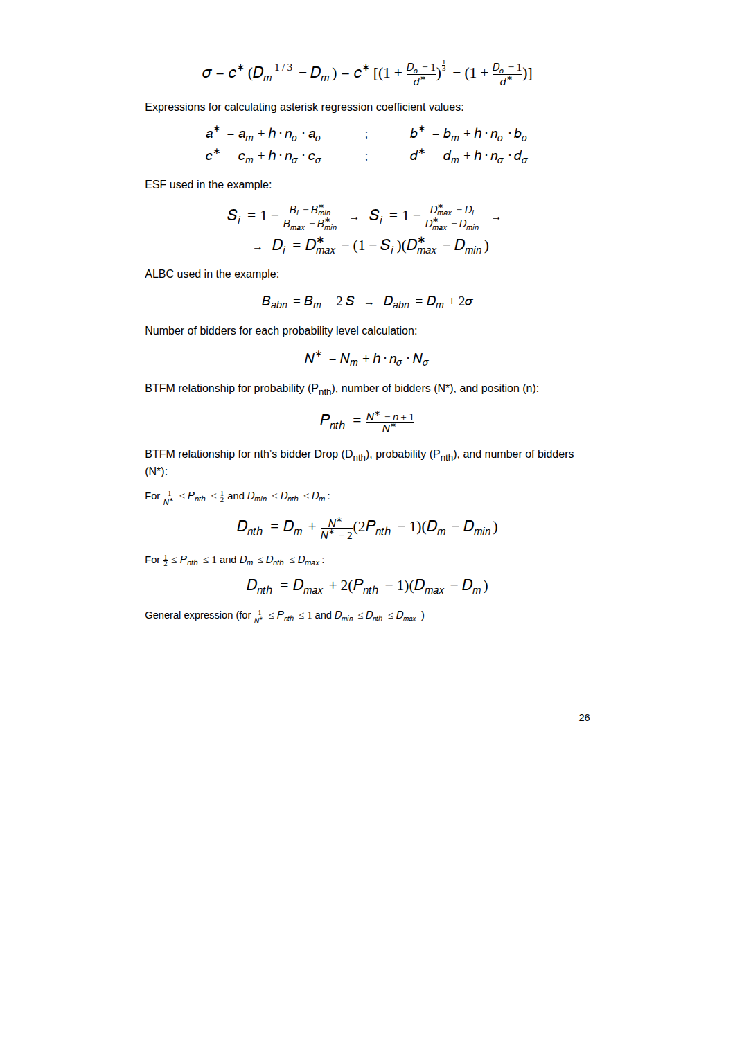σ = c∗ ( Dm1/3 − Dm ) = c∗ [ ( 1+ Do−1 d∗ ) 13 − ( 1+ Do−1 d∗ ) ]
Expressions for calculating asterisk regression coefficient values:
a∗=am+h⋅nσ⋅aσ ; b∗=bm+h⋅nσ⋅bσ
c∗=cm+h⋅nσ⋅cσ ; d∗=dm+h⋅nσ⋅dσ
ESF used in the example:
Si=1− Bi−Bmin∗ Bmax−Bmin∗ → Si=1− Dmax∗−Di Dmax∗−Dmin →
→ Di=Dmax∗− (1−Si) (Dmax∗−Dmin)
ALBC used in the example:
Babn=Bm−2S → Dabn=Dm+2σ
Number of bidders for each probability level calculation:
N∗=Nm+h⋅nσ⋅Nσ
BTFM relationship for probability (Pnth), number of bidders (N*), and position (n):
Pnth = N∗−n+1 N∗
BTFM relationship for nth’s bidder Drop (Dnth), probability (Pnth), and number of bidders (N*):
For 1N∗ ≤Pnth≤ 12 and Dmin≤Dnth≤Dm :
Dnth = Dm + N∗ N∗−2 (2Pnth−1) (Dm−Dmin)
For 12 ≤Pnth≤1 and Dm≤Dnth≤Dmax :
Dnth = Dmax +2 (Pnth−1) (Dmax−Dm)
General expression (for 1N∗ ≤Pnth≤1 and Dmin≤Dnth≤Dmax )
26